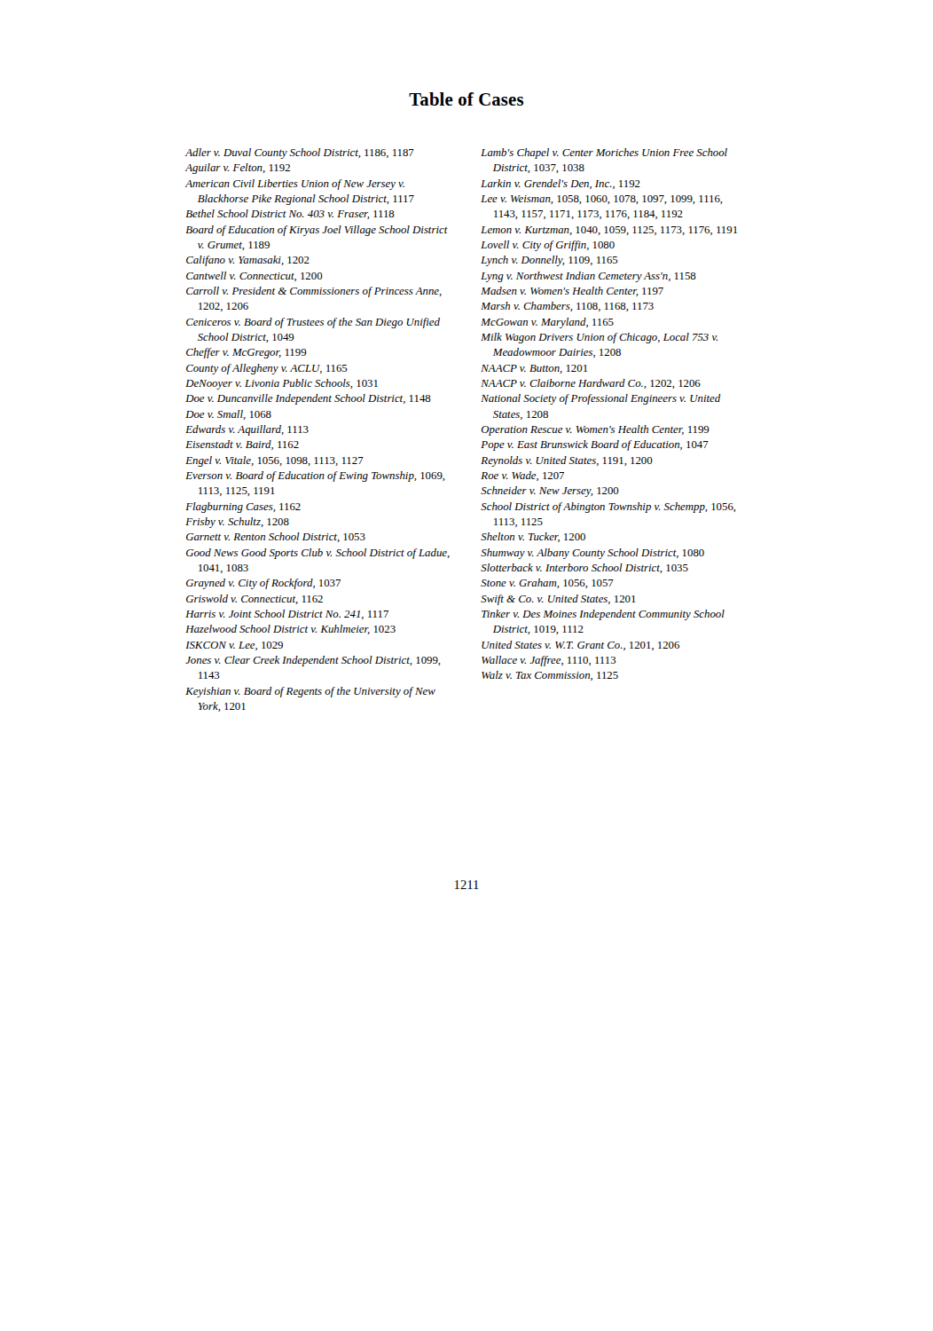Table of Cases
Adler v. Duval County School District, 1186, 1187
Aguilar v. Felton, 1192
American Civil Liberties Union of New Jersey v. Blackhorse Pike Regional School District, 1117
Bethel School District No. 403 v. Fraser, 1118
Board of Education of Kiryas Joel Village School District v. Grumet, 1189
Califano v. Yamasaki, 1202
Cantwell v. Connecticut, 1200
Carroll v. President & Commissioners of Princess Anne, 1202, 1206
Ceniceros v. Board of Trustees of the San Diego Unified School District, 1049
Cheffer v. McGregor, 1199
County of Allegheny v. ACLU, 1165
DeNooyer v. Livonia Public Schools, 1031
Doe v. Duncanville Independent School District, 1148
Doe v. Small, 1068
Edwards v. Aquillard, 1113
Eisenstadt v. Baird, 1162
Engel v. Vitale, 1056, 1098, 1113, 1127
Everson v. Board of Education of Ewing Township, 1069, 1113, 1125, 1191
Flagburning Cases, 1162
Frisby v. Schultz, 1208
Garnett v. Renton School District, 1053
Good News Good Sports Club v. School District of Ladue, 1041, 1083
Grayned v. City of Rockford, 1037
Griswold v. Connecticut, 1162
Harris v. Joint School District No. 241, 1117
Hazelwood School District v. Kuhlmeier, 1023
ISKCON v. Lee, 1029
Jones v. Clear Creek Independent School District, 1099, 1143
Keyishian v. Board of Regents of the University of New York, 1201
Lamb's Chapel v. Center Moriches Union Free School District, 1037, 1038
Larkin v. Grendel's Den, Inc., 1192
Lee v. Weisman, 1058, 1060, 1078, 1097, 1099, 1116, 1143, 1157, 1171, 1173, 1176, 1184, 1192
Lemon v. Kurtzman, 1040, 1059, 1125, 1173, 1176, 1191
Lovell v. City of Griffin, 1080
Lynch v. Donnelly, 1109, 1165
Lyng v. Northwest Indian Cemetery Ass'n, 1158
Madsen v. Women's Health Center, 1197
Marsh v. Chambers, 1108, 1168, 1173
McGowan v. Maryland, 1165
Milk Wagon Drivers Union of Chicago, Local 753 v. Meadowmoor Dairies, 1208
NAACP v. Button, 1201
NAACP v. Claiborne Hardward Co., 1202, 1206
National Society of Professional Engineers v. United States, 1208
Operation Rescue v. Women's Health Center, 1199
Pope v. East Brunswick Board of Education, 1047
Reynolds v. United States, 1191, 1200
Roe v. Wade, 1207
Schneider v. New Jersey, 1200
School District of Abington Township v. Schempp, 1056, 1113, 1125
Shelton v. Tucker, 1200
Shumway v. Albany County School District, 1080
Slotterback v. Interboro School District, 1035
Stone v. Graham, 1056, 1057
Swift & Co. v. United States, 1201
Tinker v. Des Moines Independent Community School District, 1019, 1112
United States v. W.T. Grant Co., 1201, 1206
Wallace v. Jaffree, 1110, 1113
Walz v. Tax Commission, 1125
1211